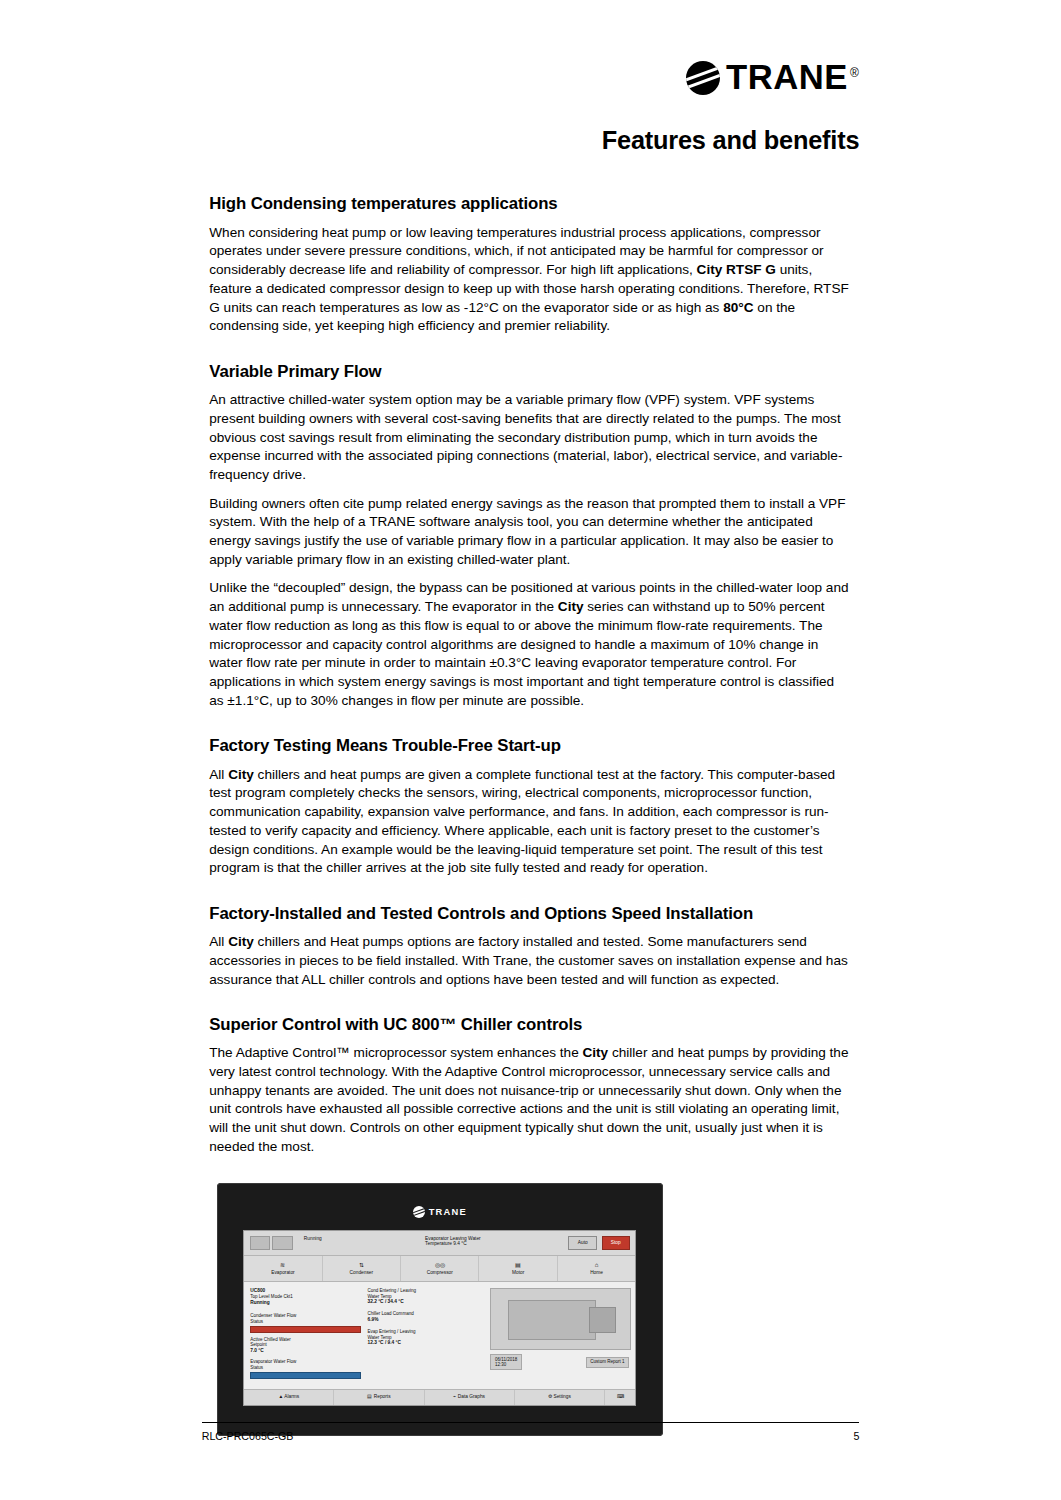TRANE®
Features and benefits
High Condensing temperatures applications
When considering heat pump or low leaving temperatures industrial process applications, compressor operates under severe pressure conditions, which, if not anticipated may be harmful for compressor or considerably decrease life and reliability of compressor. For high lift applications, City RTSF G units, feature a dedicated compressor design to keep up with those harsh operating conditions. Therefore, RTSF G units can reach temperatures as low as -12°C on the evaporator side or as high as 80°C on the condensing side, yet keeping high efficiency and premier reliability.
Variable Primary Flow
An attractive chilled-water system option may be a variable primary flow (VPF) system. VPF systems present building owners with several cost-saving benefits that are directly related to the pumps. The most obvious cost savings result from eliminating the secondary distribution pump, which in turn avoids the expense incurred with the associated piping connections (material, labor), electrical service, and variable-frequency drive.
Building owners often cite pump related energy savings as the reason that prompted them to install a VPF system. With the help of a TRANE software analysis tool, you can determine whether the anticipated energy savings justify the use of variable primary flow in a particular application. It may also be easier to apply variable primary flow in an existing chilled-water plant.
Unlike the “decoupled” design, the bypass can be positioned at various points in the chilled-water loop and an additional pump is unnecessary. The evaporator in the City series can withstand up to 50% percent water flow reduction as long as this flow is equal to or above the minimum flow-rate requirements. The microprocessor and capacity control algorithms are designed to handle a maximum of 10% change in water flow rate per minute in order to maintain ±0.3°C leaving evaporator temperature control. For applications in which system energy savings is most important and tight temperature control is classified as ±1.1°C, up to 30% changes in flow per minute are possible.
Factory Testing Means Trouble-Free Start-up
All City chillers and heat pumps are given a complete functional test at the factory. This computer-based test program completely checks the sensors, wiring, electrical components, microprocessor function, communication capability, expansion valve performance, and fans. In addition, each compressor is run-tested to verify capacity and efficiency. Where applicable, each unit is factory preset to the customer’s design conditions. An example would be the leaving-liquid temperature set point. The result of this test program is that the chiller arrives at the job site fully tested and ready for operation.
Factory-Installed and Tested Controls and Options Speed Installation
All City chillers and Heat pumps options are factory installed and tested. Some manufacturers send accessories in pieces to be field installed. With Trane, the customer saves on installation expense and has assurance that ALL chiller controls and options have been tested and will function as expected.
Superior Control with UC 800™ Chiller controls
The Adaptive Control™ microprocessor system enhances the City chiller and heat pumps by providing the very latest control technology. With the Adaptive Control microprocessor, unnecessary service calls and unhappy tenants are avoided. The unit does not nuisance-trip or unnecessarily shut down. Only when the unit controls have exhausted all possible corrective actions and the unit is still violating an operating limit, will the unit shut down. Controls on other equipment typically shut down the unit, usually just when it is needed the most.
TRANE
Running
Evaporator Leaving Water
Temperature 9.4 °C
Auto Stop
≋Evaporator
⇅Condenser
◎◎Compressor
▤Motor
⌂Home
UC800
Top Level Mode Ckt1
Running
Condenser Water Flow
Status
Active Chilled Water
Setpoint
7.0 °C
Evaporator Water Flow
Status
Cond Entering / Leaving
Water Temp
32.2 °C / 34.4 °C
Chiller Load Command
6.9%
Evap Entering / Leaving
Water Temp
12.3 °C / 9.4 °C
06/11/2018
12:30 Custom Report 1
▲ Alarms
▤ Reports
⌁ Data Graphs
⚙ Settings
⌨
RLC-PRC065C-GB 5